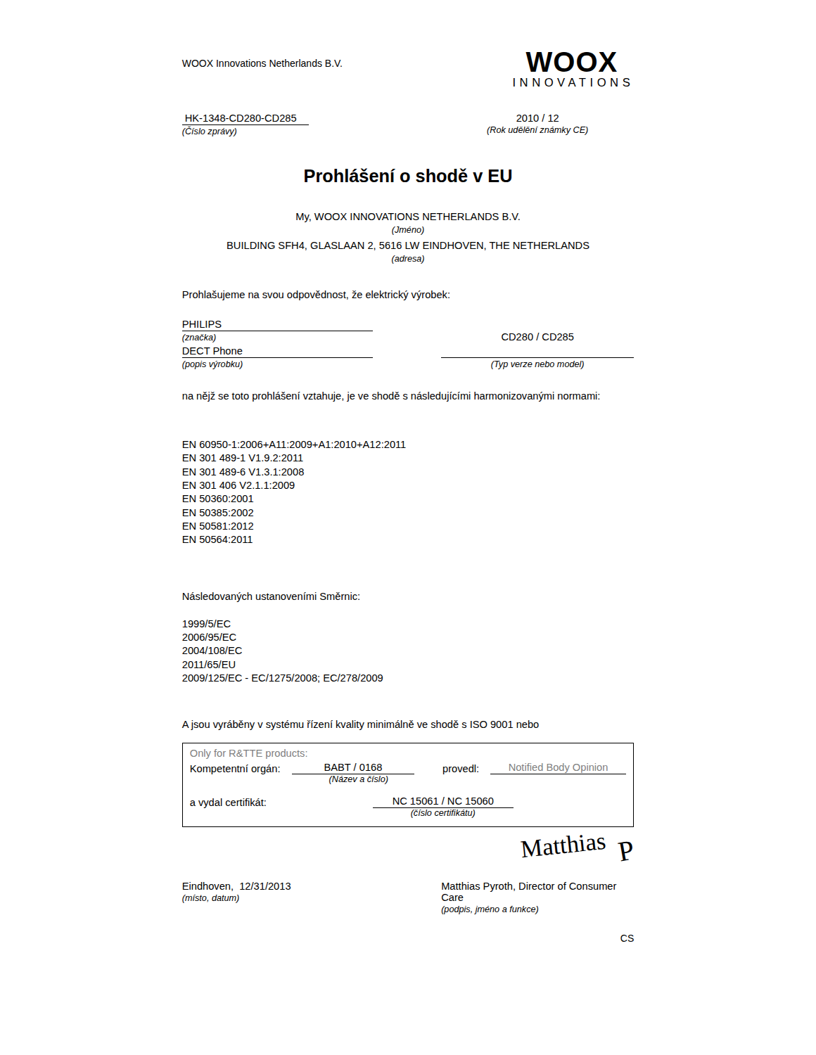WOOX Innovations Netherlands B.V.
WOOX
INNOVATIONS
HK-1348-CD280-CD285
(Číslo zprávy)
2010 / 12
(Rok udělění známky CE)
Prohlášení o shodě v EU
My, WOOX INNOVATIONS NETHERLANDS B.V.
(Jméno)
BUILDING SFH4, GLASLAAN 2, 5616 LW EINDHOVEN, THE NETHERLANDS
(adresa)
Prohlašujeme na svou odpovědnost, že elektrický výrobek:
PHILIPS
(značka)
CD280 / CD285
DECT Phone
(popis výrobku)
(Typ verze nebo model)
na nějž se toto prohlášení vztahuje, je ve shodě s následujícími harmonizovanými normami:
EN 60950-1:2006+A11:2009+A1:2010+A12:2011
EN 301 489-1 V1.9.2:2011
EN 301 489-6 V1.3.1:2008
EN 301 406 V2.1.1:2009
EN 50360:2001
EN 50385:2002
EN 50581:2012
EN 50564:2011
Následovaných ustanoveními Směrnic:
1999/5/EC
2006/95/EC
2004/108/EC
2011/65/EU
2009/125/EC - EC/1275/2008; EC/278/2009
A jsou vyráběny v systému řízení kvality minimálně ve shodě s ISO 9001 nebo
Only for R&TTE products:
Kompetentní orgán:
BABT / 0168
provedl:
Notified Body Opinion
(Název a číslo)
a vydal certifikát:
NC 15061 / NC 15060
(číslo certifikátu)
Matthias
P
Eindhoven, 12/31/2013
(místo, datum)
Matthias Pyroth, Director of Consumer Care
(podpis, jméno a funkce)
CS